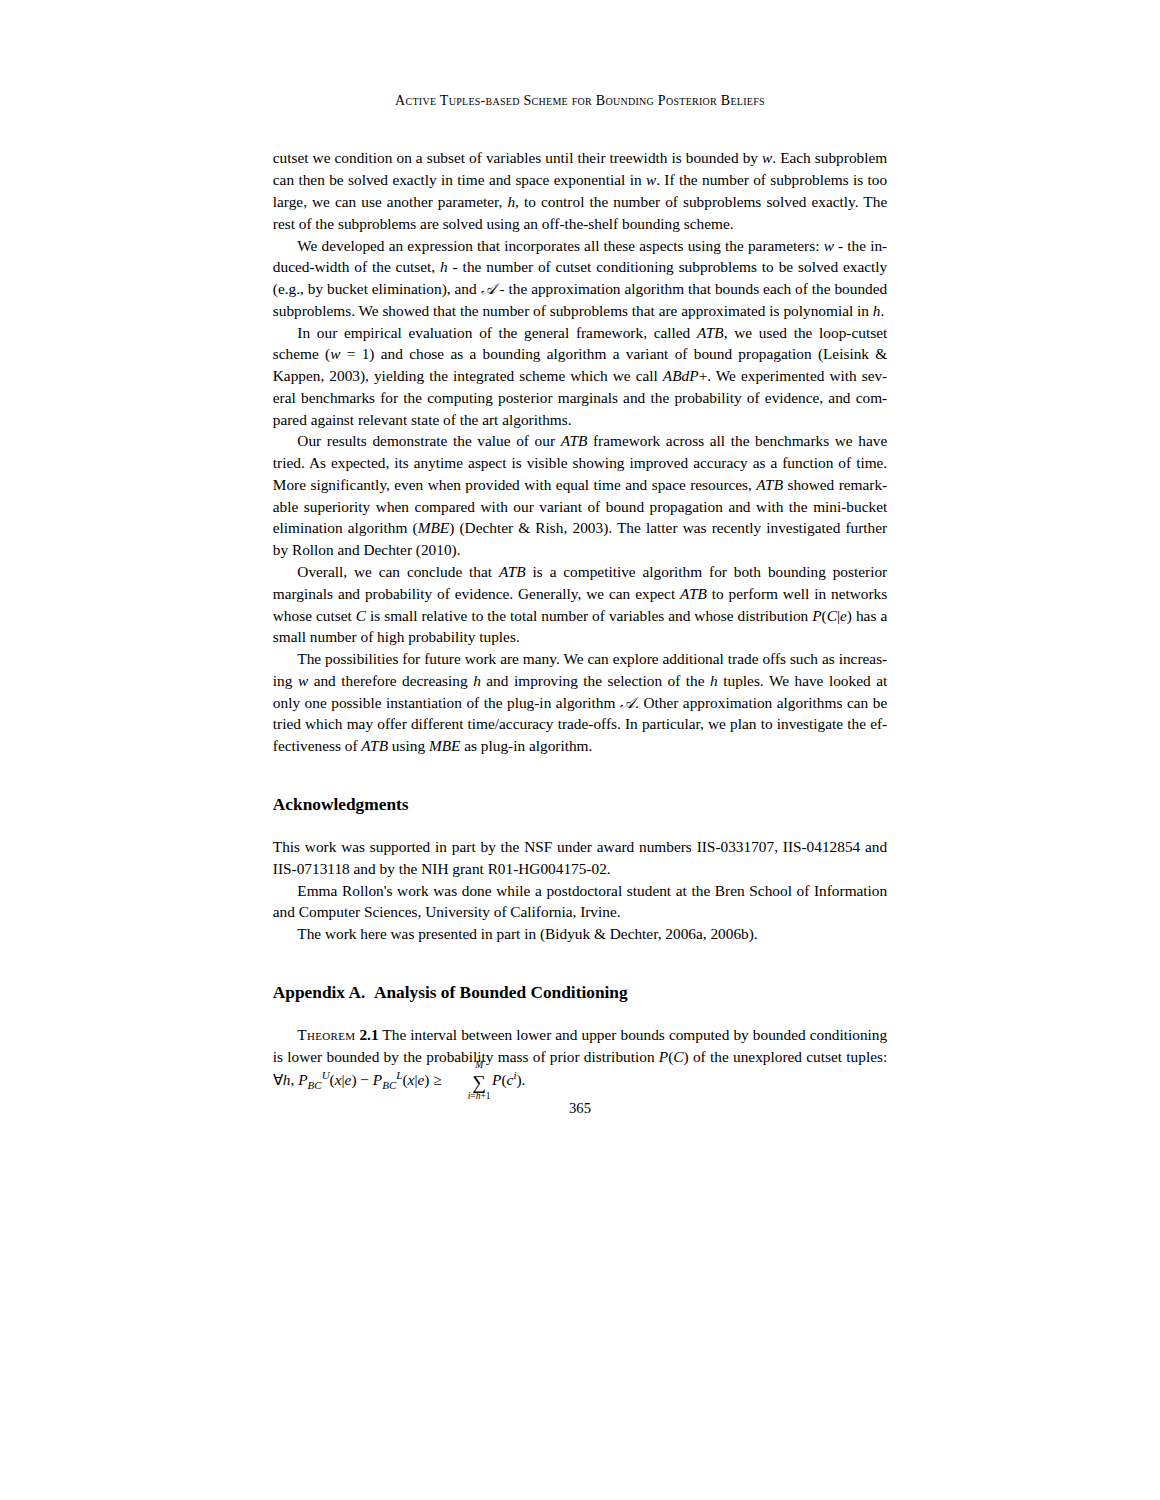Active Tuples-based Scheme for Bounding Posterior Beliefs
cutset we condition on a subset of variables until their treewidth is bounded by w. Each subproblem can then be solved exactly in time and space exponential in w. If the number of subproblems is too large, we can use another parameter, h, to control the number of subproblems solved exactly. The rest of the subproblems are solved using an off-the-shelf bounding scheme.
We developed an expression that incorporates all these aspects using the parameters: w - the induced-width of the cutset, h - the number of cutset conditioning subproblems to be solved exactly (e.g., by bucket elimination), and 𝒜 - the approximation algorithm that bounds each of the bounded subproblems. We showed that the number of subproblems that are approximated is polynomial in h.
In our empirical evaluation of the general framework, called ATB, we used the loop-cutset scheme (w = 1) and chose as a bounding algorithm a variant of bound propagation (Leisink & Kappen, 2003), yielding the integrated scheme which we call ABdP+. We experimented with several benchmarks for the computing posterior marginals and the probability of evidence, and compared against relevant state of the art algorithms.
Our results demonstrate the value of our ATB framework across all the benchmarks we have tried. As expected, its anytime aspect is visible showing improved accuracy as a function of time. More significantly, even when provided with equal time and space resources, ATB showed remarkable superiority when compared with our variant of bound propagation and with the mini-bucket elimination algorithm (MBE) (Dechter & Rish, 2003). The latter was recently investigated further by Rollon and Dechter (2010).
Overall, we can conclude that ATB is a competitive algorithm for both bounding posterior marginals and probability of evidence. Generally, we can expect ATB to perform well in networks whose cutset C is small relative to the total number of variables and whose distribution P(C|e) has a small number of high probability tuples.
The possibilities for future work are many. We can explore additional trade offs such as increasing w and therefore decreasing h and improving the selection of the h tuples. We have looked at only one possible instantiation of the plug-in algorithm 𝒜. Other approximation algorithms can be tried which may offer different time/accuracy trade-offs. In particular, we plan to investigate the effectiveness of ATB using MBE as plug-in algorithm.
Acknowledgments
This work was supported in part by the NSF under award numbers IIS-0331707, IIS-0412854 and IIS-0713118 and by the NIH grant R01-HG004175-02.
Emma Rollon's work was done while a postdoctoral student at the Bren School of Information and Computer Sciences, University of California, Irvine.
The work here was presented in part in (Bidyuk & Dechter, 2006a, 2006b).
Appendix A. Analysis of Bounded Conditioning
Theorem 2.1 The interval between lower and upper bounds computed by bounded conditioning is lower bounded by the probability mass of prior distribution P(C) of the unexplored cutset tuples: ∀h, PBCU(x|e) − PBCL(x|e) ≥ M∑i=h+1 P(ci).
365